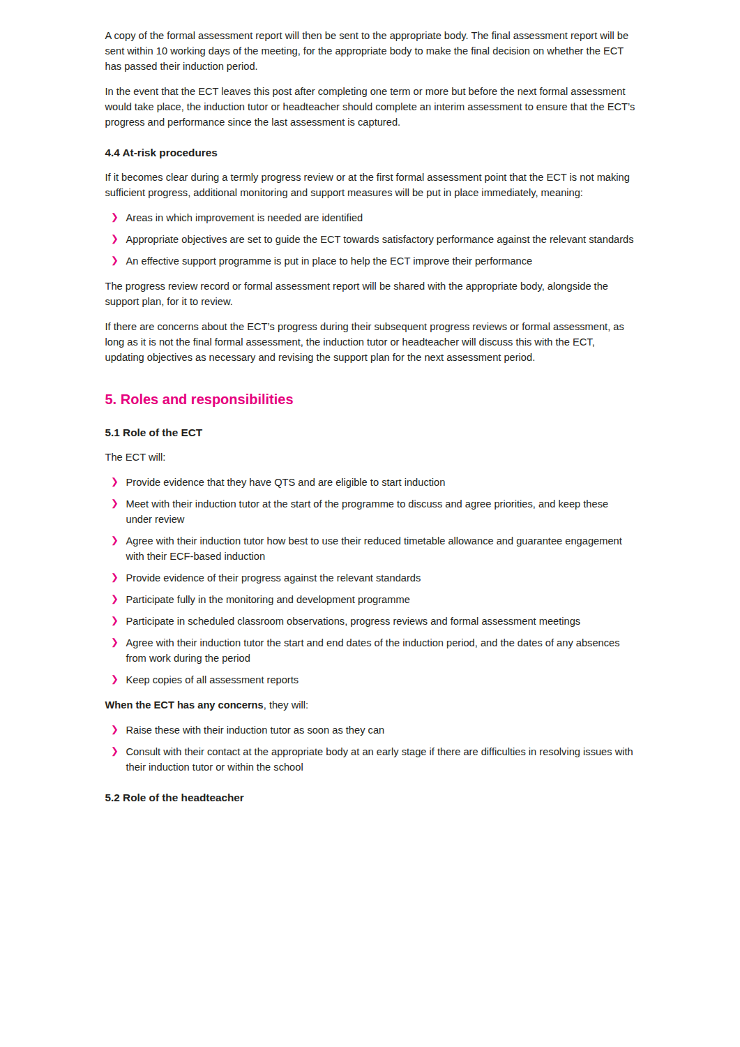A copy of the formal assessment report will then be sent to the appropriate body. The final assessment report will be sent within 10 working days of the meeting, for the appropriate body to make the final decision on whether the ECT has passed their induction period.
In the event that the ECT leaves this post after completing one term or more but before the next formal assessment would take place, the induction tutor or headteacher should complete an interim assessment to ensure that the ECT’s progress and performance since the last assessment is captured.
4.4 At-risk procedures
If it becomes clear during a termly progress review or at the first formal assessment point that the ECT is not making sufficient progress, additional monitoring and support measures will be put in place immediately, meaning:
Areas in which improvement is needed are identified
Appropriate objectives are set to guide the ECT towards satisfactory performance against the relevant standards
An effective support programme is put in place to help the ECT improve their performance
The progress review record or formal assessment report will be shared with the appropriate body, alongside the support plan, for it to review.
If there are concerns about the ECT’s progress during their subsequent progress reviews or formal assessment, as long as it is not the final formal assessment, the induction tutor or headteacher will discuss this with the ECT, updating objectives as necessary and revising the support plan for the next assessment period.
5. Roles and responsibilities
5.1 Role of the ECT
The ECT will:
Provide evidence that they have QTS and are eligible to start induction
Meet with their induction tutor at the start of the programme to discuss and agree priorities, and keep these under review
Agree with their induction tutor how best to use their reduced timetable allowance and guarantee engagement with their ECF-based induction
Provide evidence of their progress against the relevant standards
Participate fully in the monitoring and development programme
Participate in scheduled classroom observations, progress reviews and formal assessment meetings
Agree with their induction tutor the start and end dates of the induction period, and the dates of any absences from work during the period
Keep copies of all assessment reports
When the ECT has any concerns, they will:
Raise these with their induction tutor as soon as they can
Consult with their contact at the appropriate body at an early stage if there are difficulties in resolving issues with their induction tutor or within the school
5.2 Role of the headteacher